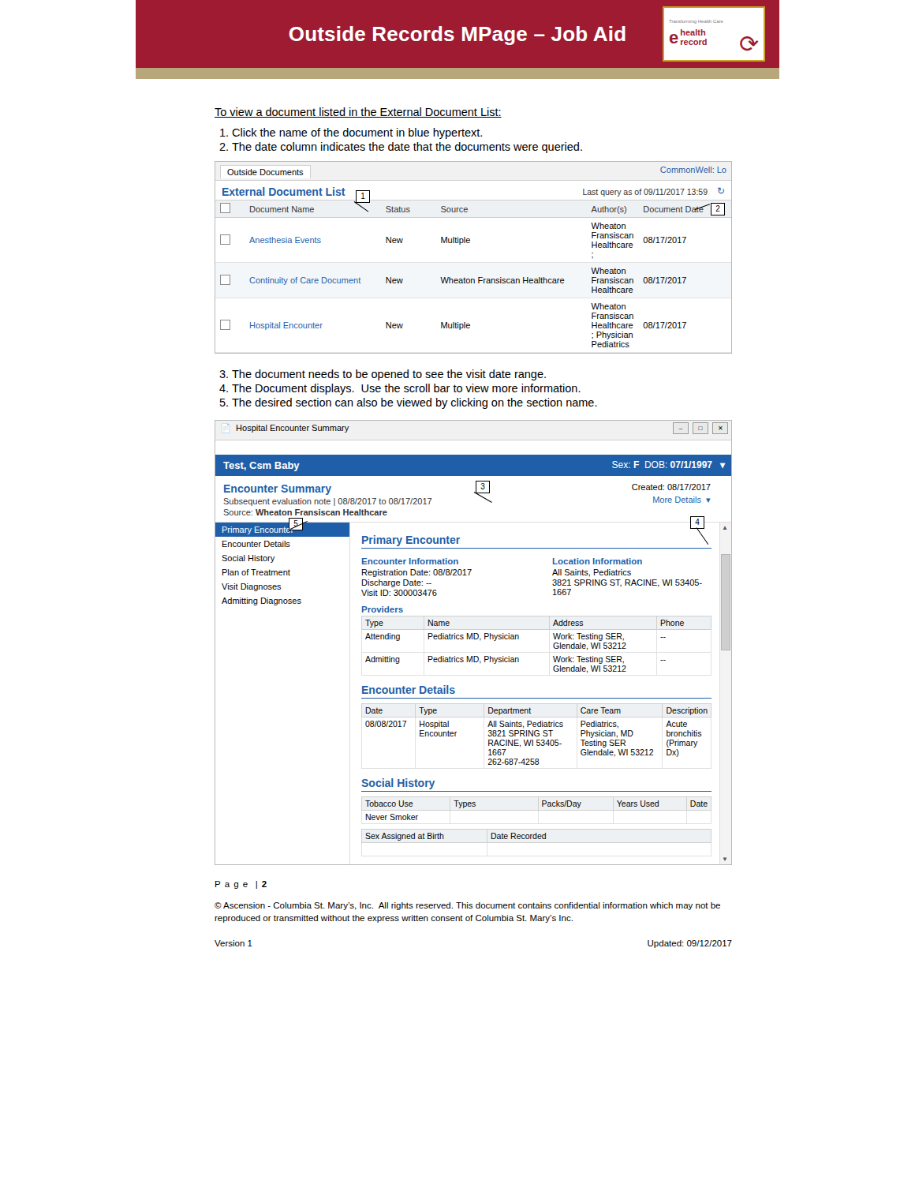Outside Records MPage – Job Aid
Transforming Health Care ehealth
record ⟳
To view a document listed in the External Document List:
Click the name of the document in blue hypertext.
The date column indicates the date that the documents were queried.
Outside Documents CommonWell: Lo
External Document List Last query as of 09/11/2017 13:59 ↻
| | Document Name | Status | Source | Author(s) | Document Date |
| --- | --- | --- | --- | --- | --- |
| | Anesthesia Events | New | Multiple | Wheaton Fransiscan Healthcare ; | 08/17/2017 |
| | Continuity of Care Document | New | Wheaton Fransiscan Healthcare | Wheaton Fransiscan Healthcare | 08/17/2017 |
| | Hospital Encounter | New | Multiple | Wheaton Fransiscan Healthcare ; Physician Pediatrics | 08/17/2017 |
1 2
The document needs to be opened to see the visit date range.
The Document displays. Use the scroll bar to view more information.
The desired section can also be viewed by clicking on the section name.
📄 Hospital Encounter Summary – □ ✕
Test, Csm Baby Sex: F DOB: 07/1/1997 ▾
Encounter Summary
Subsequent evaluation note | 08/8/2017 to 08/17/2017
Source: Wheaton Fransiscan Healthcare
Created: 08/17/2017
More Details ▾
3
Primary Encounter
Encounter Details
Social History
Plan of Treatment
Visit Diagnoses
Admitting Diagnoses
Primary Encounter
Encounter Information
Registration Date: 08/8/2017
Discharge Date: --
Visit ID: 300003476
Location Information
All Saints, Pediatrics
3821 SPRING ST, RACINE, WI 53405-1667
Providers
| Type | Name | Address | Phone |
| --- | --- | --- | --- |
| Attending | Pediatrics MD, Physician | Work: Testing SER, Glendale, WI 53212 | -- |
| Admitting | Pediatrics MD, Physician | Work: Testing SER, Glendale, WI 53212 | -- |
Encounter Details
| Date | Type | Department | Care Team | Description |
| --- | --- | --- | --- | --- |
| 08/08/2017 | Hospital Encounter | All Saints, Pediatrics 3821 SPRING ST RACINE, WI 53405-1667 262-687-4258 | Pediatrics, Physician, MD Testing SER Glendale, WI 53212 | Acute bronchitis (Primary Dx) |
Social History
| Tobacco Use | Types | Packs/Day | Years Used | Date |
| --- | --- | --- | --- | --- |
| Never Smoker | | | | |
| Sex Assigned at Birth | Date Recorded |
| --- | --- |
5
▲
▼
4
P a g e | 2
© Ascension - Columbia St. Mary’s, Inc. All rights reserved. This document contains confidential information which may not be reproduced or transmitted without the express written consent of Columbia St. Mary’s Inc.
Version 1 Updated: 09/12/2017